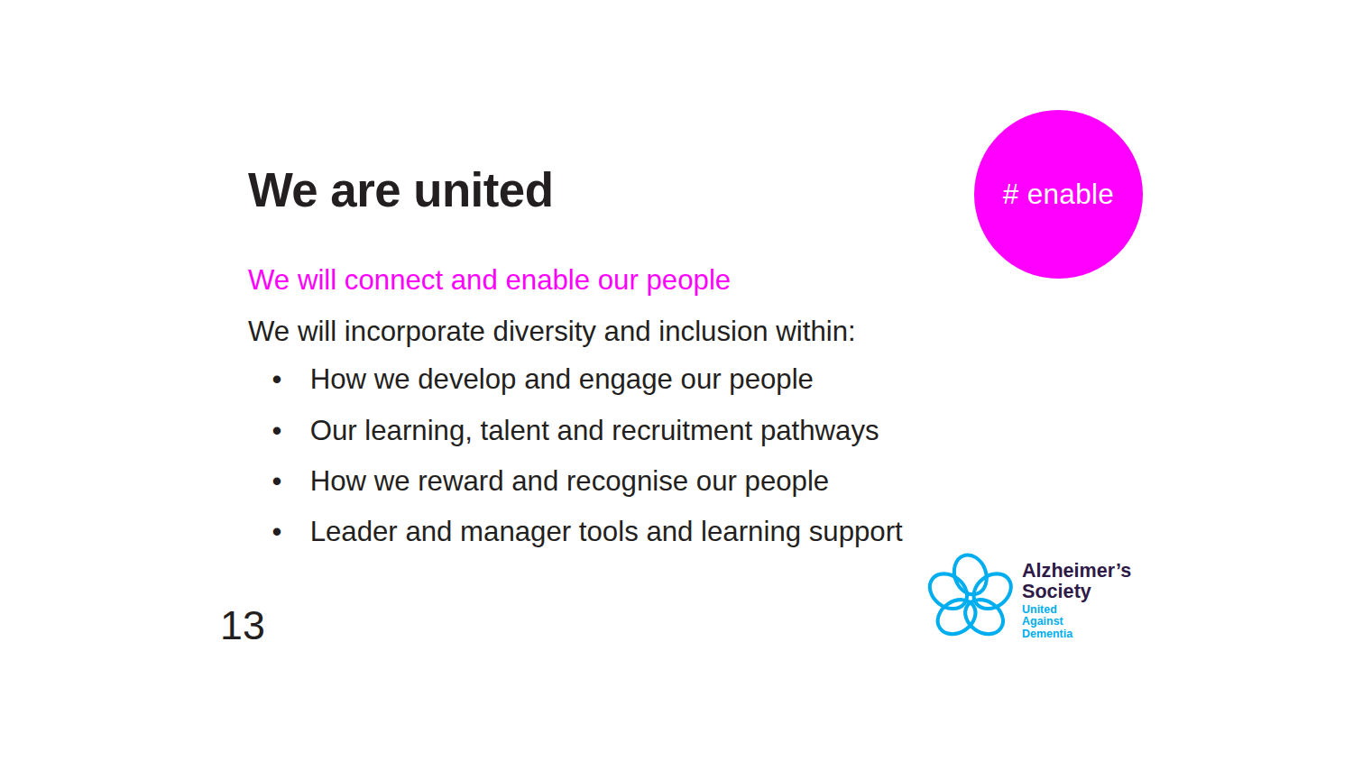# enable
We are united
We will connect and enable our people
We will incorporate diversity and inclusion within:
How we develop and engage our people
Our learning, talent and recruitment pathways
How we reward and recognise our people
Leader and manager tools and learning support
13
Alzheimer’s
Society United
Against
Dementia